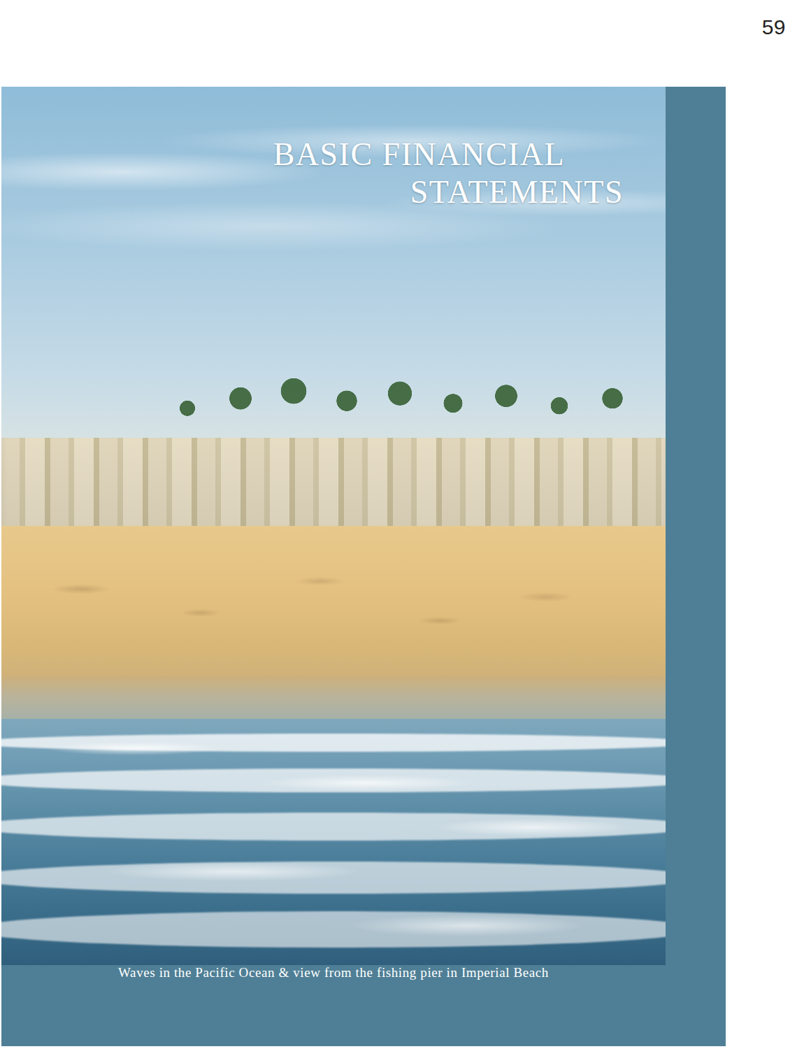59
BASIC FINANCIAL STATEMENTS
Waves in the Pacific Ocean & view from the fishing pier in Imperial Beach